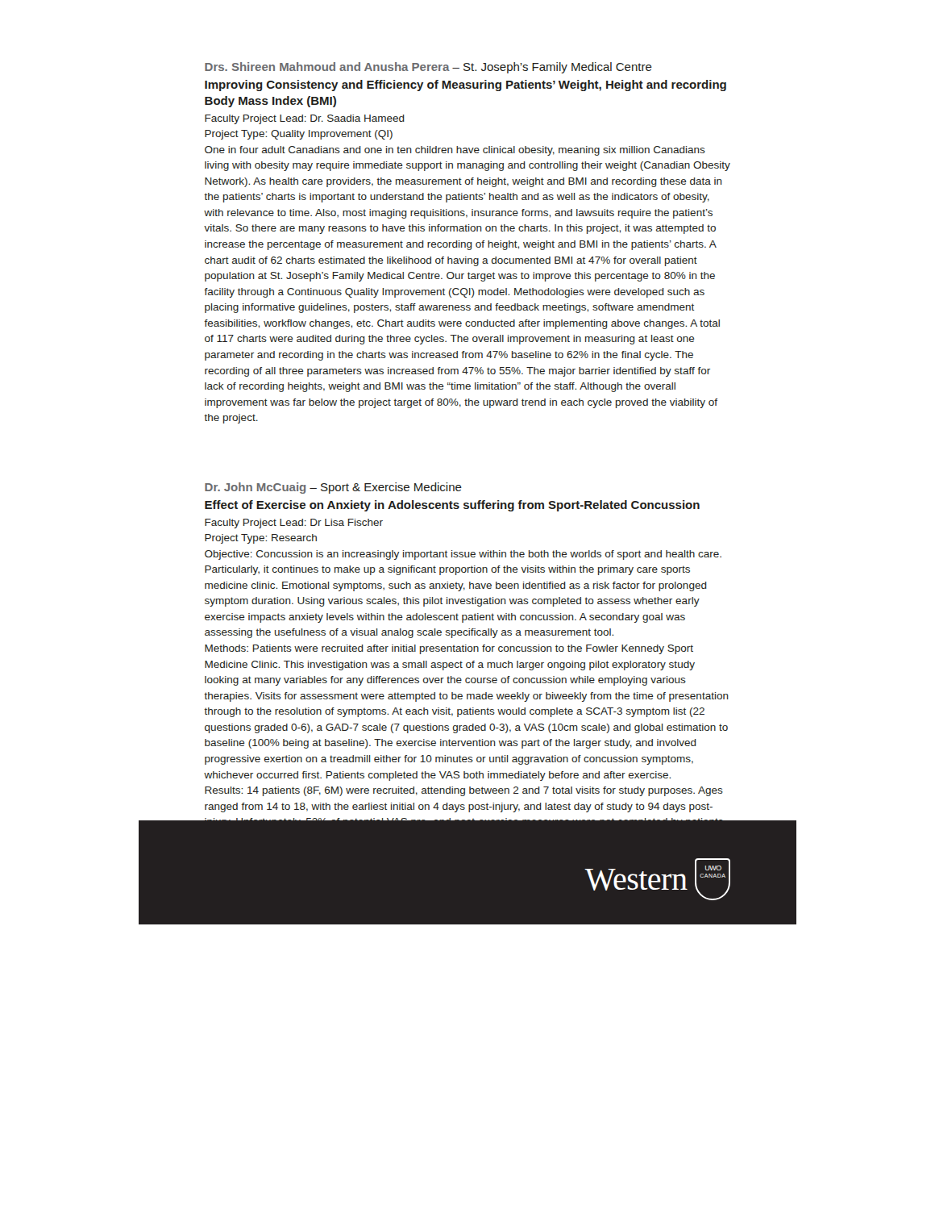Drs. Shireen Mahmoud and Anusha Perera – St. Joseph’s Family Medical Centre
Improving Consistency and Efficiency of Measuring Patients’ Weight, Height and recording Body Mass Index (BMI)
Faculty Project Lead: Dr. Saadia Hameed
Project Type: Quality Improvement (QI)
One in four adult Canadians and one in ten children have clinical obesity, meaning six million Canadians living with obesity may require immediate support in managing and controlling their weight (Canadian Obesity Network). As health care providers, the measurement of height, weight and BMI and recording these data in the patients’ charts is important to understand the patients’ health and as well as the indicators of obesity, with relevance to time. Also, most imaging requisitions, insurance forms, and lawsuits require the patient’s vitals. So there are many reasons to have this information on the charts. In this project, it was attempted to increase the percentage of measurement and recording of height, weight and BMI in the patients’ charts. A chart audit of 62 charts estimated the likelihood of having a documented BMI at 47% for overall patient population at St. Joseph’s Family Medical Centre. Our target was to improve this percentage to 80% in the facility through a Continuous Quality Improvement (CQI) model. Methodologies were developed such as placing informative guidelines, posters, staff awareness and feedback meetings, software amendment feasibilities, workflow changes, etc. Chart audits were conducted after implementing above changes. A total of 117 charts were audited during the three cycles. The overall improvement in measuring at least one parameter and recording in the charts was increased from 47% baseline to 62% in the final cycle. The recording of all three parameters was increased from 47% to 55%. The major barrier identified by staff for lack of recording heights, weight and BMI was the “time limitation” of the staff. Although the overall improvement was far below the project target of 80%, the upward trend in each cycle proved the viability of the project.
Dr. John McCuaig – Sport & Exercise Medicine
Effect of Exercise on Anxiety in Adolescents suffering from Sport-Related Concussion
Faculty Project Lead: Dr Lisa Fischer
Project Type: Research
Objective: Concussion is an increasingly important issue within the both the worlds of sport and health care. Particularly, it continues to make up a significant proportion of the visits within the primary care sports medicine clinic. Emotional symptoms, such as anxiety, have been identified as a risk factor for prolonged symptom duration. Using various scales, this pilot investigation was completed to assess whether early exercise impacts anxiety levels within the adolescent patient with concussion. A secondary goal was assessing the usefulness of a visual analog scale specifically as a measurement tool.
Methods: Patients were recruited after initial presentation for concussion to the Fowler Kennedy Sport Medicine Clinic. This investigation was a small aspect of a much larger ongoing pilot exploratory study looking at many variables for any differences over the course of concussion while employing various therapies. Visits for assessment were attempted to be made weekly or biweekly from the time of presentation through to the resolution of symptoms. At each visit, patients would complete a SCAT-3 symptom list (22 questions graded 0-6), a GAD-7 scale (7 questions graded 0-3), a VAS (10cm scale) and global estimation to baseline (100% being at baseline). The exercise intervention was part of the larger study, and involved progressive exertion on a treadmill either for 10 minutes or until aggravation of concussion symptoms, whichever occurred first. Patients completed the VAS both immediately before and after exercise.
Results: 14 patients (8F, 6M) were recruited, attending between 2 and 7 total visits for study purposes. Ages ranged from 14 to 18, with the earliest initial on 4 days post-injury, and latest day of study to 94 days post-injury. Unfortunately, 52% of potential VAS pre- and post-exercise measures were not completed by patients. The average change in VAS score from pre- to post-exercise was zero (0%, SD 10.7%). Regarding baseline anxiety measures, all scales overlapped and with large variability, with the SCAT-Anx and VAS scales approximating one another the closest (average difference 3.5%, SD 19.2%).
Conclusion: Exercise does not appear to show any changes to anxiety levels in patients suffering from concussion. Also, based on this data the VAS scale cannot be deemed to have any added value beyond that provided by the SCAT and GAD-7.
Western UWOCANADA